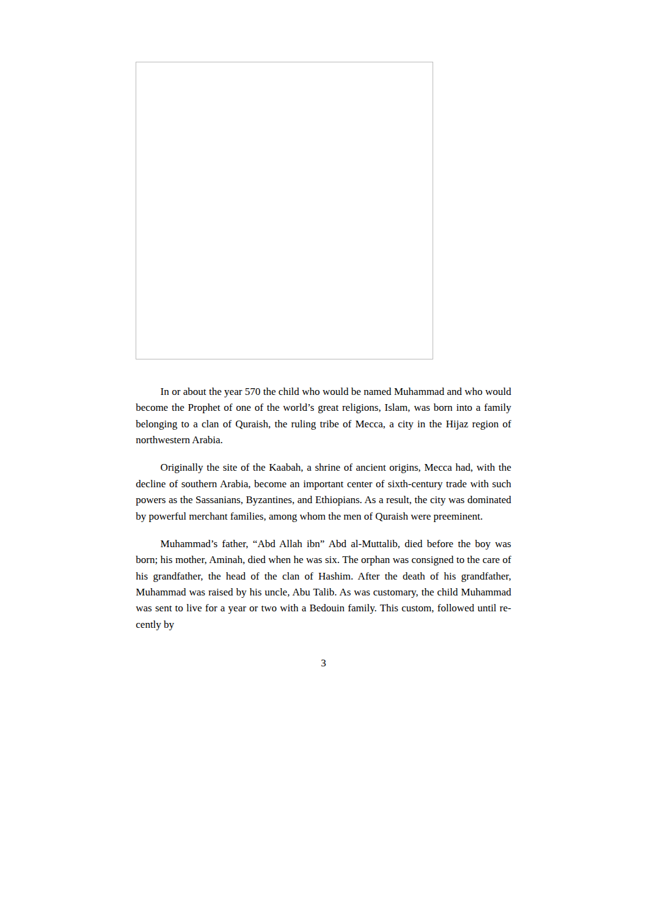In or about the year 570 the child who would be named Muhammad and who would become the Prophet of one of the world’s great religions, Islam, was born into a family belonging to a clan of Quraish, the ruling tribe of Mecca, a city in the Hijaz region of northwestern Arabia.
Originally the site of the Kaabah, a shrine of ancient origins, Mecca had, with the decline of southern Arabia, become an important center of sixth-century trade with such powers as the Sassanians, Byzantines, and Ethiopians. As a result, the city was dominated by powerful merchant families, among whom the men of Quraish were preeminent.
Muhammad’s father, “Abd Allah ibn” Abd al-Muttalib, died before the boy was born; his mother, Aminah, died when he was six. The orphan was consigned to the care of his grandfather, the head of the clan of Hashim. After the death of his grandfather, Muhammad was raised by his uncle, Abu Talib. As was customary, the child Muhammad was sent to live for a year or two with a Bedouin family. This custom, followed until recently by
3